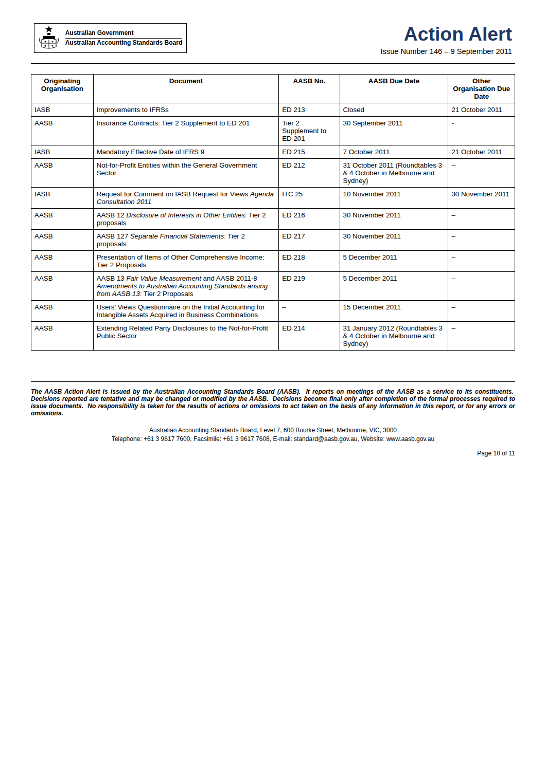| Australian Government Australian Accounting Standards Board | Action Alert Issue Number 146 – 9 September 2011 |
| Originating Organisation | Document | AASB No. | AASB Due Date | Other Organisation Due Date |
| --- | --- | --- | --- | --- |
| IASB | Improvements to IFRSs | ED 213 | Closed | 21 October 2011 |
| AASB | Insurance Contracts: Tier 2 Supplement to ED 201 | Tier 2 Supplement to ED 201 | 30 September 2011 | - |
| IASB | Mandatory Effective Date of IFRS 9 | ED 215 | 7 October 2011 | 21 October 2011 |
| AASB | Not-for-Profit Entities within the General Government Sector | ED 212 | 31 October 2011 (Roundtables 3 & 4 October in Melbourne and Sydney) | – |
| IASB | Request for Comment on IASB Request for Views Agenda Consultation 2011 | ITC 25 | 10 November 2011 | 30 November 2011 |
| AASB | AASB 12 Disclosure of Interests in Other Entities : Tier 2 proposals | ED 216 | 30 November 2011 | – |
| AASB | AASB 127 Separate Financial Statements : Tier 2 proposals | ED 217 | 30 November 2011 | – |
| AASB | Presentation of Items of Other Comprehensive Income: Tier 2 Proposals | ED 218 | 5 December 2011 | – |
| AASB | AASB 13 Fair Value Measurement and AASB 2011-8 Amendments to Australian Accounting Standards arising from AASB 13 : Tier 2 Proposals | ED 219 | 5 December 2011 | – |
| AASB | Users’ Views Questionnaire on the Initial Accounting for Intangible Assets Acquired in Business Combinations | – | 15 December 2011 | – |
| AASB | Extending Related Party Disclosures to the Not-for-Profit Public Sector | ED 214 | 31 January 2012 (Roundtables 3 & 4 October in Melbourne and Sydney) | – |
The AASB Action Alert is issued by the Australian Accounting Standards Board (AASB). It reports on meetings of the AASB as a service to its constituents. Decisions reported are tentative and may be changed or modified by the AASB. Decisions become final only after completion of the formal processes required to issue documents. No responsibility is taken for the results of actions or omissions to act taken on the basis of any information in this report, or for any errors or omissions.
Australian Accounting Standards Board, Level 7, 600 Bourke Street, Melbourne, VIC, 3000
Telephone: +61 3 9617 7600, Facsimile: +61 3 9617 7608, E-mail: standard@aasb.gov.au, Website: www.aasb.gov.au
Page 10 of 11